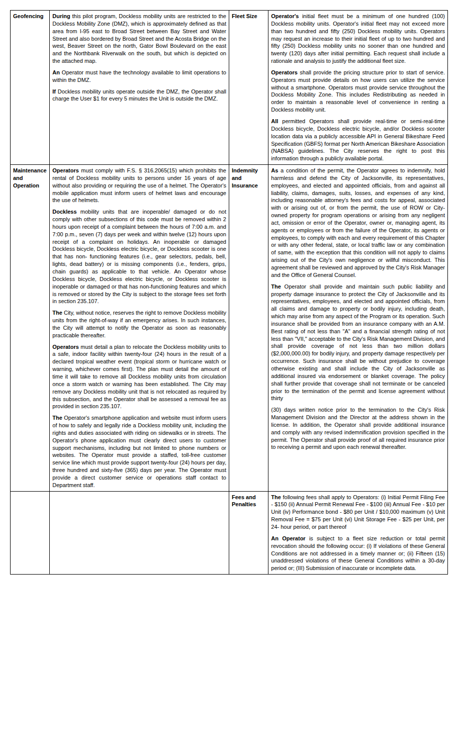| Geofencing | During this pilot program, Dockless mobility units are restricted to the Dockless Mobility Zone (DMZ), which is approximately defined as that area from I-95 east to Broad Street between Bay Street and Water Street and also bordered by Broad Street and the Acosta Bridge on the west, Beaver Street on the north, Gator Bowl Boulevard on the east and the Northbank Riverwalk on the south, but which is depicted on the attached map. An Operator must have the technology available to limit operations to within the DMZ. If Dockless mobility units operate outside the DMZ, the Operator shall charge the User $1 for every 5 minutes the Unit is outside the DMZ. | Fleet Size | Operator's initial fleet must be a minimum of one hundred (100) Dockless mobility units. Operator's initial fleet may not exceed more than two hundred and fifty (250) Dockless mobility units. Operators may request an increase to their initial fleet of up to two hundred and fifty (250) Dockless mobility units no sooner than one hundred and twenty (120) days after initial permitting. Each request shall include a rationale and analysis to justify the additional fleet size. Operators shall provide the pricing structure prior to start of service. Operators must provide details on how users can utilize the service without a smartphone. Operators must provide service throughout the Dockless Mobility Zone. This includes Redistributing as needed in order to maintain a reasonable level of convenience in renting a Dockless mobility unit. All permitted Operators shall provide real-time or semi-real-time Dockless bicycle, Dockless electric bicycle, and/or Dockless scooter location data via a publicly accessible API in General Bikeshare Feed Specification (GBFS) format per North American Bikeshare Association (NABSA) guidelines. The City reserves the right to post this information through a publicly available portal. |
| Maintenance and Operation | Operators must comply with F.S. § 316.2065(15) which prohibits the rental of Dockless mobility units to persons under 16 years of age without also providing or requiring the use of a helmet. The Operator's mobile application must inform users of helmet laws and encourage the use of helmets. Dockless mobility units that are inoperable/ damaged or do not comply with other subsections of this code must be removed within 2 hours upon receipt of a complaint between the hours of 7:00 a.m. and 7:00 p.m., seven (7) days per week and within twelve (12) hours upon receipt of a complaint on holidays. An inoperable or damaged Dockless bicycle, Dockless electric bicycle, or Dockless scooter is one that has non- functioning features (i.e., gear selectors, pedals, bell, lights, dead battery) or is missing components (i.e., fenders, grips, chain guards) as applicable to that vehicle. An Operator whose Dockless bicycle, Dockless electric bicycle, or Dockless scooter is inoperable or damaged or that has non-functioning features and which is removed or stored by the City is subject to the storage fees set forth in section 235.107. The City, without notice, reserves the right to remove Dockless mobility units from the right-of-way if an emergency arises. In such instances, the City will attempt to notify the Operator as soon as reasonably practicable thereafter. Operators must detail a plan to relocate the Dockless mobility units to a safe, indoor facility within twenty-four (24) hours in the result of a declared tropical weather event (tropical storm or hurricane watch or warning, whichever comes first). The plan must detail the amount of time it will take to remove all Dockless mobility units from circulation once a storm watch or warning has been established. The City may remove any Dockless mobility unit that is not relocated as required by this subsection, and the Operator shall be assessed a removal fee as provided in section 235.107. The Operator's smartphone application and website must inform users of how to safely and legally ride a Dockless mobility unit, including the rights and duties associated with riding on sidewalks or in streets. The Operator's phone application must clearly direct users to customer support mechanisms, including but not limited to phone numbers or websites. The Operator must provide a staffed, toll-free customer service line which must provide support twenty-four (24) hours per day, three hundred and sixty-five (365) days per year. The Operator must provide a direct customer service or operations staff contact to Department staff. | Indemnity and Insurance | As a condition of the permit, the Operator agrees to indemnify, hold harmless and defend the City of Jacksonville, its representatives, employees, and elected and appointed officials, from and against all liability, claims, damages, suits, losses, and expenses of any kind, including reasonable attorney's fees and costs for appeal, associated with or arising out of, or from the permit, the use of ROW or City-owned property for program operations or arising from any negligent act, omission or error of the Operator, owner or, managing agent, its agents or employees or from the failure of the Operator, its agents or employees, to comply with each and every requirement of this Chapter or with any other federal, state, or local traffic law or any combination of same, with the exception that this condition will not apply to claims arising out of the City's own negligence or willful misconduct. This agreement shall be reviewed and approved by the City's Risk Manager and the Office of General Counsel. The Operator shall provide and maintain such public liability and property damage insurance to protect the City of Jacksonville and its representatives, employees, and elected and appointed officials, from all claims and damage to property or bodily injury, including death, which may arise from any aspect of the Program or its operation. Such insurance shall be provided from an insurance company with an A.M. Best rating of not less than "A" and a financial strength rating of not less than "VII," acceptable to the City's Risk Management Division, and shall provide coverage of not less than two million dollars ($2,000,000.00) for bodily injury, and property damage respectively per occurrence. Such insurance shall be without prejudice to coverage otherwise existing and shall include the City of Jacksonville as additional insured via endorsement or blanket coverage. The policy shall further provide that coverage shall not terminate or be canceled prior to the termination of the permit and license agreement without thirty (30) days written notice prior to the termination to the City's Risk Management Division and the Director at the address shown in the license. In addition, the Operator shall provide additional insurance and comply with any revised indemnification provision specified in the permit. The Operator shall provide proof of all required insurance prior to receiving a permit and upon each renewal thereafter. |
| | | Fees and Penalties | The following fees shall apply to Operators: (i) Initial Permit Filing Fee - $150 (ii) Annual Permit Renewal Fee - $100 (iii) Annual Fee - $10 per Unit (iv) Performance bond - $80 per Unit / $10,000 maximum (v) Unit Removal Fee = $75 per Unit (vi) Unit Storage Fee - $25 per Unit, per 24- hour period, or part thereof An Operator is subject to a fleet size reduction or total permit revocation should the following occur: (i) If violations of these General Conditions are not addressed in a timely manner or; (ii) Fifteen (15) unaddressed violations of these General Conditions within a 30-day period or; (III) Submission of inaccurate or incomplete data. |